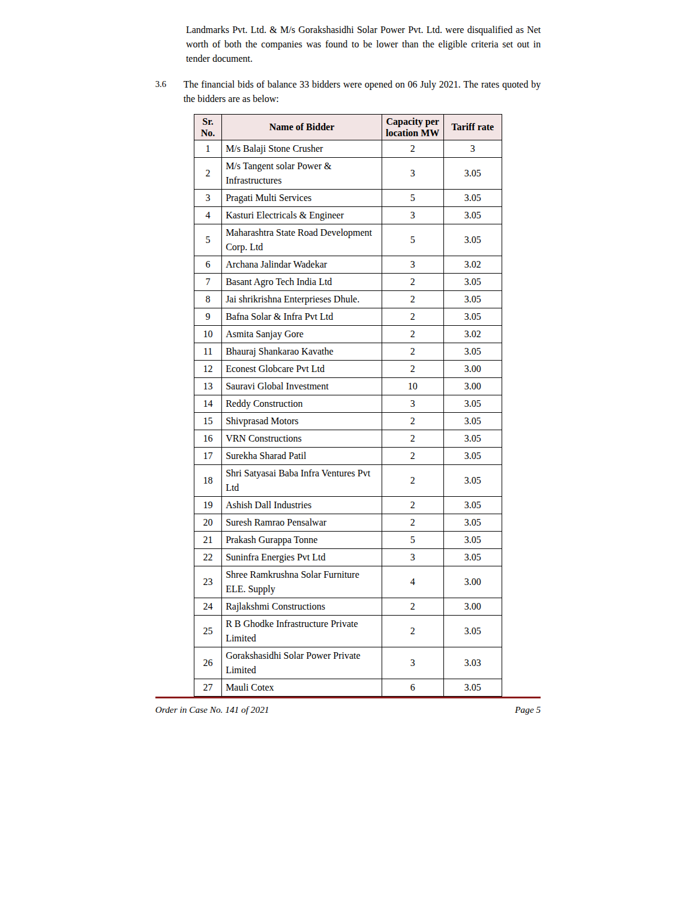Landmarks Pvt. Ltd. & M/s Gorakshasidhi Solar Power Pvt. Ltd. were disqualified as Net worth of both the companies was found to be lower than the eligible criteria set out in tender document.
3.6
The financial bids of balance 33 bidders were opened on 06 July 2021. The rates quoted by the bidders are as below:
| Sr. No. | Name of Bidder | Capacity per location MW | Tariff rate |
| --- | --- | --- | --- |
| 1 | M/s Balaji Stone Crusher | 2 | 3 |
| 2 | M/s Tangent solar Power & Infrastructures | 3 | 3.05 |
| 3 | Pragati Multi Services | 5 | 3.05 |
| 4 | Kasturi Electricals & Engineer | 3 | 3.05 |
| 5 | Maharashtra State Road Development Corp. Ltd | 5 | 3.05 |
| 6 | Archana Jalindar Wadekar | 3 | 3.02 |
| 7 | Basant Agro Tech India Ltd | 2 | 3.05 |
| 8 | Jai shrikrishna Enterprieses Dhule. | 2 | 3.05 |
| 9 | Bafna Solar & Infra Pvt Ltd | 2 | 3.05 |
| 10 | Asmita Sanjay Gore | 2 | 3.02 |
| 11 | Bhauraj Shankarao Kavathe | 2 | 3.05 |
| 12 | Econest Globcare Pvt Ltd | 2 | 3.00 |
| 13 | Sauravi Global Investment | 10 | 3.00 |
| 14 | Reddy Construction | 3 | 3.05 |
| 15 | Shivprasad Motors | 2 | 3.05 |
| 16 | VRN Constructions | 2 | 3.05 |
| 17 | Surekha Sharad Patil | 2 | 3.05 |
| 18 | Shri Satyasai Baba Infra Ventures Pvt Ltd | 2 | 3.05 |
| 19 | Ashish Dall Industries | 2 | 3.05 |
| 20 | Suresh Ramrao Pensalwar | 2 | 3.05 |
| 21 | Prakash Gurappa Tonne | 5 | 3.05 |
| 22 | Suninfra Energies Pvt Ltd | 3 | 3.05 |
| 23 | Shree Ramkrushna Solar Furniture ELE. Supply | 4 | 3.00 |
| 24 | Rajlakshmi Constructions | 2 | 3.00 |
| 25 | R B Ghodke Infrastructure Private Limited | 2 | 3.05 |
| 26 | Gorakshasidhi Solar Power Private Limited | 3 | 3.03 |
| 27 | Mauli Cotex | 6 | 3.05 |
Order in Case No. 141 of 2021 Page 5